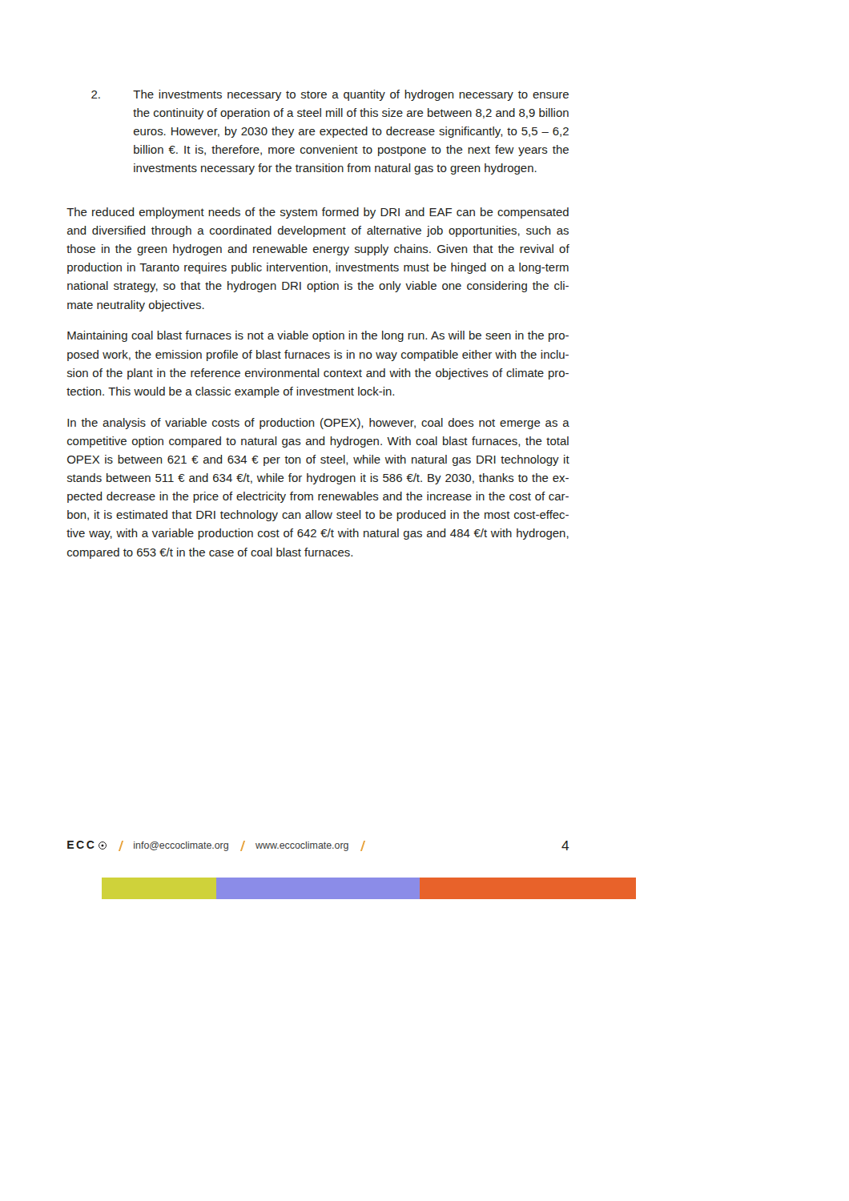2. The investments necessary to store a quantity of hydrogen necessary to ensure the continuity of operation of a steel mill of this size are between 8,2 and 8,9 billion euros. However, by 2030 they are expected to decrease significantly, to 5,5 – 6,2 billion €. It is, therefore, more convenient to postpone to the next few years the investments necessary for the transition from natural gas to green hydrogen.
The reduced employment needs of the system formed by DRI and EAF can be compensated and diversified through a coordinated development of alternative job opportunities, such as those in the green hydrogen and renewable energy supply chains. Given that the revival of production in Taranto requires public intervention, investments must be hinged on a long-term national strategy, so that the hydrogen DRI option is the only viable one considering the climate neutrality objectives.
Maintaining coal blast furnaces is not a viable option in the long run. As will be seen in the proposed work, the emission profile of blast furnaces is in no way compatible either with the inclusion of the plant in the reference environmental context and with the objectives of climate protection. This would be a classic example of investment lock-in.
In the analysis of variable costs of production (OPEX), however, coal does not emerge as a competitive option compared to natural gas and hydrogen. With coal blast furnaces, the total OPEX is between 621 € and 634 € per ton of steel, while with natural gas DRI technology it stands between 511 € and 634 €/t, while for hydrogen it is 586 €/t. By 2030, thanks to the expected decrease in the price of electricity from renewables and the increase in the cost of carbon, it is estimated that DRI technology can allow steel to be produced in the most cost-effective way, with a variable production cost of 642 €/t with natural gas and 484 €/t with hydrogen, compared to 653 €/t in the case of coal blast furnaces.
ECC info@eccoclimate.org www.eccoclimate.org 4